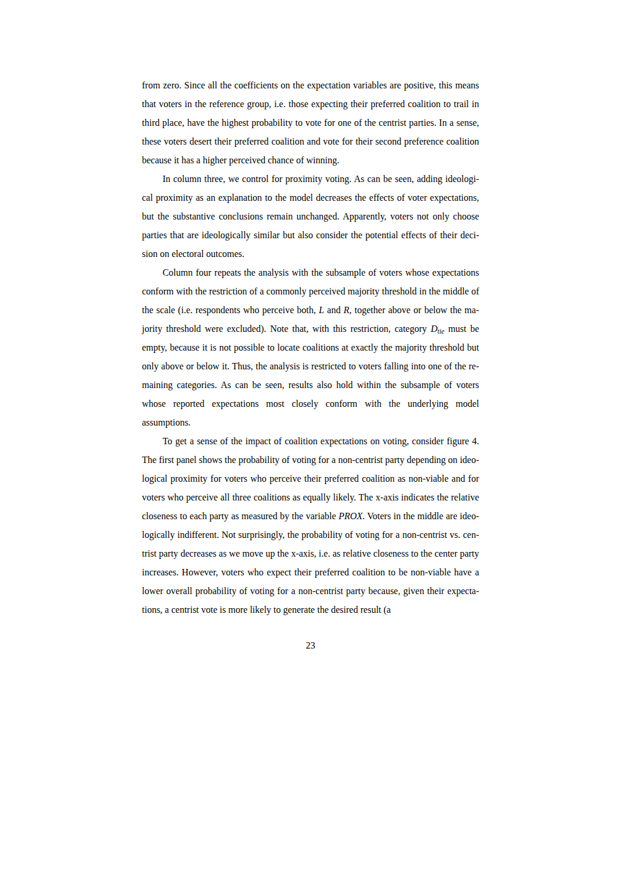from zero. Since all the coefficients on the expectation variables are positive, this means that voters in the reference group, i.e. those expecting their preferred coalition to trail in third place, have the highest probability to vote for one of the centrist parties. In a sense, these voters desert their preferred coalition and vote for their second preference coalition because it has a higher perceived chance of winning.
In column three, we control for proximity voting. As can be seen, adding ideological proximity as an explanation to the model decreases the effects of voter expectations, but the substantive conclusions remain unchanged. Apparently, voters not only choose parties that are ideologically similar but also consider the potential effects of their decision on electoral outcomes.
Column four repeats the analysis with the subsample of voters whose expectations conform with the restriction of a commonly perceived majority threshold in the middle of the scale (i.e. respondents who perceive both, L and R, together above or below the majority threshold were excluded). Note that, with this restriction, category Dtie must be empty, because it is not possible to locate coalitions at exactly the majority threshold but only above or below it. Thus, the analysis is restricted to voters falling into one of the remaining categories. As can be seen, results also hold within the subsample of voters whose reported expectations most closely conform with the underlying model assumptions.
To get a sense of the impact of coalition expectations on voting, consider figure 4. The first panel shows the probability of voting for a non-centrist party depending on ideological proximity for voters who perceive their preferred coalition as non-viable and for voters who perceive all three coalitions as equally likely. The x-axis indicates the relative closeness to each party as measured by the variable PROX. Voters in the middle are ideologically indifferent. Not surprisingly, the probability of voting for a non-centrist vs. centrist party decreases as we move up the x-axis, i.e. as relative closeness to the center party increases. However, voters who expect their preferred coalition to be non-viable have a lower overall probability of voting for a non-centrist party because, given their expectations, a centrist vote is more likely to generate the desired result (a
23